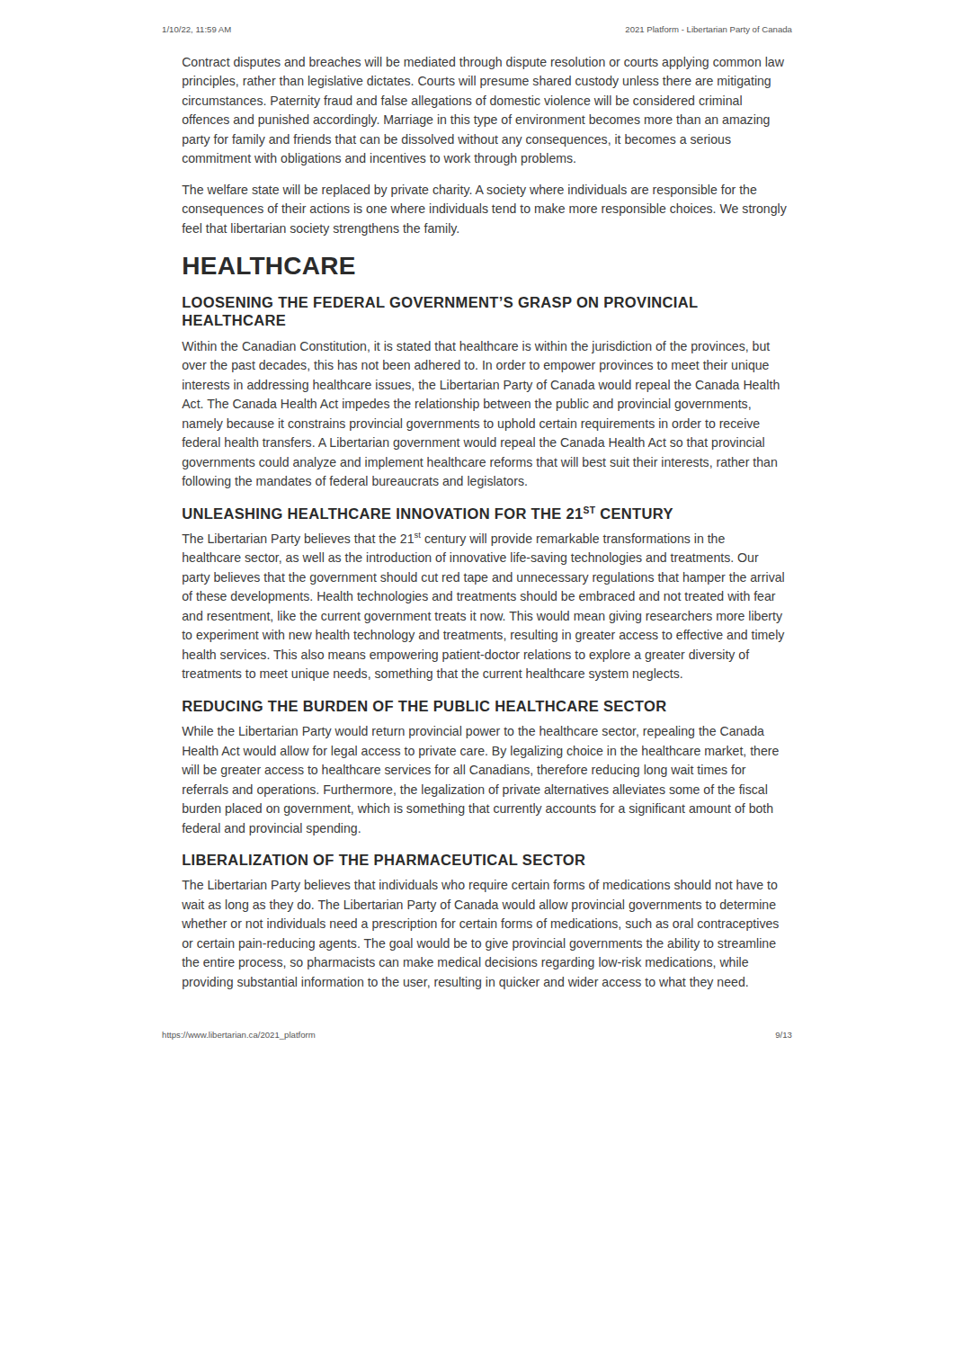1/10/22, 11:59 AM 2021 Platform - Libertarian Party of Canada
Contract disputes and breaches will be mediated through dispute resolution or courts applying common law principles, rather than legislative dictates. Courts will presume shared custody unless there are mitigating circumstances. Paternity fraud and false allegations of domestic violence will be considered criminal offences and punished accordingly. Marriage in this type of environment becomes more than an amazing party for family and friends that can be dissolved without any consequences, it becomes a serious commitment with obligations and incentives to work through problems.
The welfare state will be replaced by private charity. A society where individuals are responsible for the consequences of their actions is one where individuals tend to make more responsible choices. We strongly feel that libertarian society strengthens the family.
Healthcare
Loosening the Federal Government’s Grasp on Provincial Healthcare
Within the Canadian Constitution, it is stated that healthcare is within the jurisdiction of the provinces, but over the past decades, this has not been adhered to. In order to empower provinces to meet their unique interests in addressing healthcare issues, the Libertarian Party of Canada would repeal the Canada Health Act. The Canada Health Act impedes the relationship between the public and provincial governments, namely because it constrains provincial governments to uphold certain requirements in order to receive federal health transfers. A Libertarian government would repeal the Canada Health Act so that provincial governments could analyze and implement healthcare reforms that will best suit their interests, rather than following the mandates of federal bureaucrats and legislators.
Unleashing Healthcare Innovation for the 21st Century
The Libertarian Party believes that the 21st century will provide remarkable transformations in the healthcare sector, as well as the introduction of innovative life-saving technologies and treatments. Our party believes that the government should cut red tape and unnecessary regulations that hamper the arrival of these developments. Health technologies and treatments should be embraced and not treated with fear and resentment, like the current government treats it now. This would mean giving researchers more liberty to experiment with new health technology and treatments, resulting in greater access to effective and timely health services. This also means empowering patient-doctor relations to explore a greater diversity of treatments to meet unique needs, something that the current healthcare system neglects.
Reducing the Burden of the Public Healthcare Sector
While the Libertarian Party would return provincial power to the healthcare sector, repealing the Canada Health Act would allow for legal access to private care. By legalizing choice in the healthcare market, there will be greater access to healthcare services for all Canadians, therefore reducing long wait times for referrals and operations. Furthermore, the legalization of private alternatives alleviates some of the fiscal burden placed on government, which is something that currently accounts for a significant amount of both federal and provincial spending.
Liberalization of the Pharmaceutical Sector
The Libertarian Party believes that individuals who require certain forms of medications should not have to wait as long as they do. The Libertarian Party of Canada would allow provincial governments to determine whether or not individuals need a prescription for certain forms of medications, such as oral contraceptives or certain pain-reducing agents. The goal would be to give provincial governments the ability to streamline the entire process, so pharmacists can make medical decisions regarding low-risk medications, while providing substantial information to the user, resulting in quicker and wider access to what they need.
https://www.libertarian.ca/2021_platform 9/13